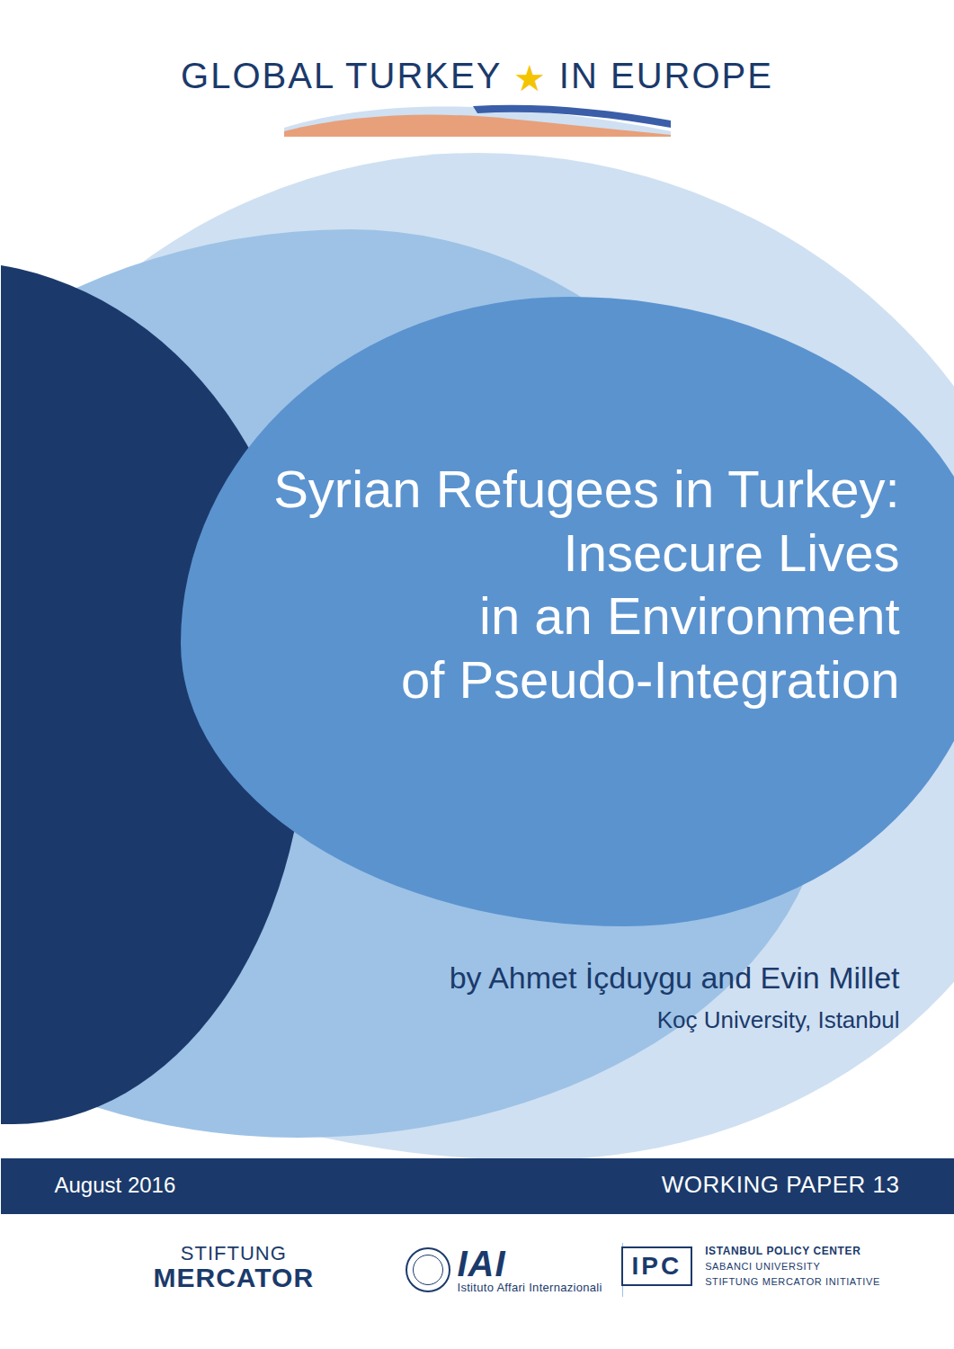GLOBAL TURKEY ★ IN EUROPE
Syrian Refugees in Turkey:
Insecure Lives
in an Environment
of Pseudo-Integration
by Ahmet İçduygu and Evin Millet Koç University, Istanbul
August 2016 WORKING PAPER 13
STIFTUNG
MERCATOR
IAI
Istituto Affari Internazionali
IPC
ISTANBUL POLICY CENTER
SABANCI UNIVERSITY
STIFTUNG MERCATOR INITIATIVE